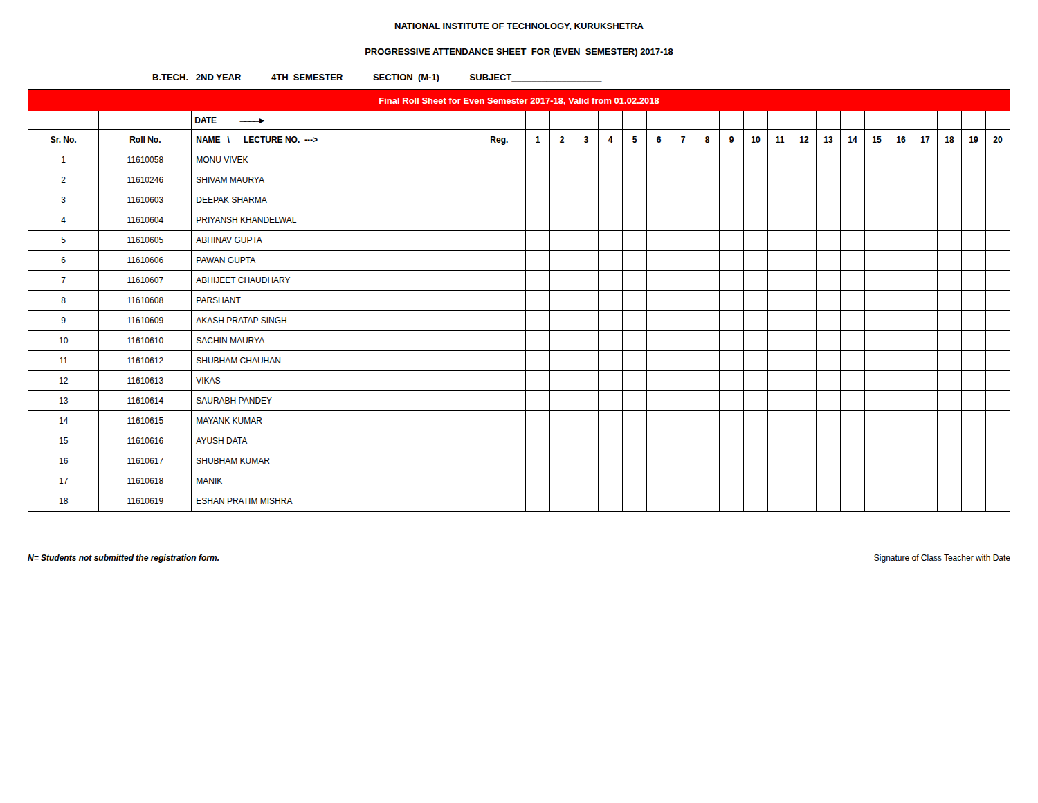NATIONAL INSTITUTE OF TECHNOLOGY, KURUKSHETRA
PROGRESSIVE ATTENDANCE SHEET FOR (EVEN SEMESTER) 2017-18
B.TECH. 2ND YEAR 4TH SEMESTER SECTION (M-1) SUBJECT__________________
| Final Roll Sheet for Even Semester 2017-18, Valid from 01.02.2018 |
| | | DATE ════► | | | | | | | | | | | | | | | | | | | | |
| Sr. No. | Roll No. | NAME \ LECTURE NO. ---> | Reg. | 1 | 2 | 3 | 4 | 5 | 6 | 7 | 8 | 9 | 10 | 11 | 12 | 13 | 14 | 15 | 16 | 17 | 18 | 19 | 20 |
| 1 | 11610058 | MONU VIVEK | | | | | | | | | | | | | | | | | | | | | |
| 2 | 11610246 | SHIVAM MAURYA | | | | | | | | | | | | | | | | | | | | | |
| 3 | 11610603 | DEEPAK SHARMA | | | | | | | | | | | | | | | | | | | | | |
| 4 | 11610604 | PRIYANSH KHANDELWAL | | | | | | | | | | | | | | | | | | | | | |
| 5 | 11610605 | ABHINAV GUPTA | | | | | | | | | | | | | | | | | | | | | |
| 6 | 11610606 | PAWAN GUPTA | | | | | | | | | | | | | | | | | | | | | |
| 7 | 11610607 | ABHIJEET CHAUDHARY | | | | | | | | | | | | | | | | | | | | | |
| 8 | 11610608 | PARSHANT | | | | | | | | | | | | | | | | | | | | | |
| 9 | 11610609 | AKASH PRATAP SINGH | | | | | | | | | | | | | | | | | | | | | |
| 10 | 11610610 | SACHIN MAURYA | | | | | | | | | | | | | | | | | | | | | |
| 11 | 11610612 | SHUBHAM CHAUHAN | | | | | | | | | | | | | | | | | | | | | |
| 12 | 11610613 | VIKAS | | | | | | | | | | | | | | | | | | | | | |
| 13 | 11610614 | SAURABH PANDEY | | | | | | | | | | | | | | | | | | | | | |
| 14 | 11610615 | MAYANK KUMAR | | | | | | | | | | | | | | | | | | | | | |
| 15 | 11610616 | AYUSH DATA | | | | | | | | | | | | | | | | | | | | | |
| 16 | 11610617 | SHUBHAM KUMAR | | | | | | | | | | | | | | | | | | | | | |
| 17 | 11610618 | MANIK | | | | | | | | | | | | | | | | | | | | | |
| 18 | 11610619 | ESHAN PRATIM MISHRA | | | | | | | | | | | | | | | | | | | | | |
N= Students not submitted the registration form.
Signature of Class Teacher with Date